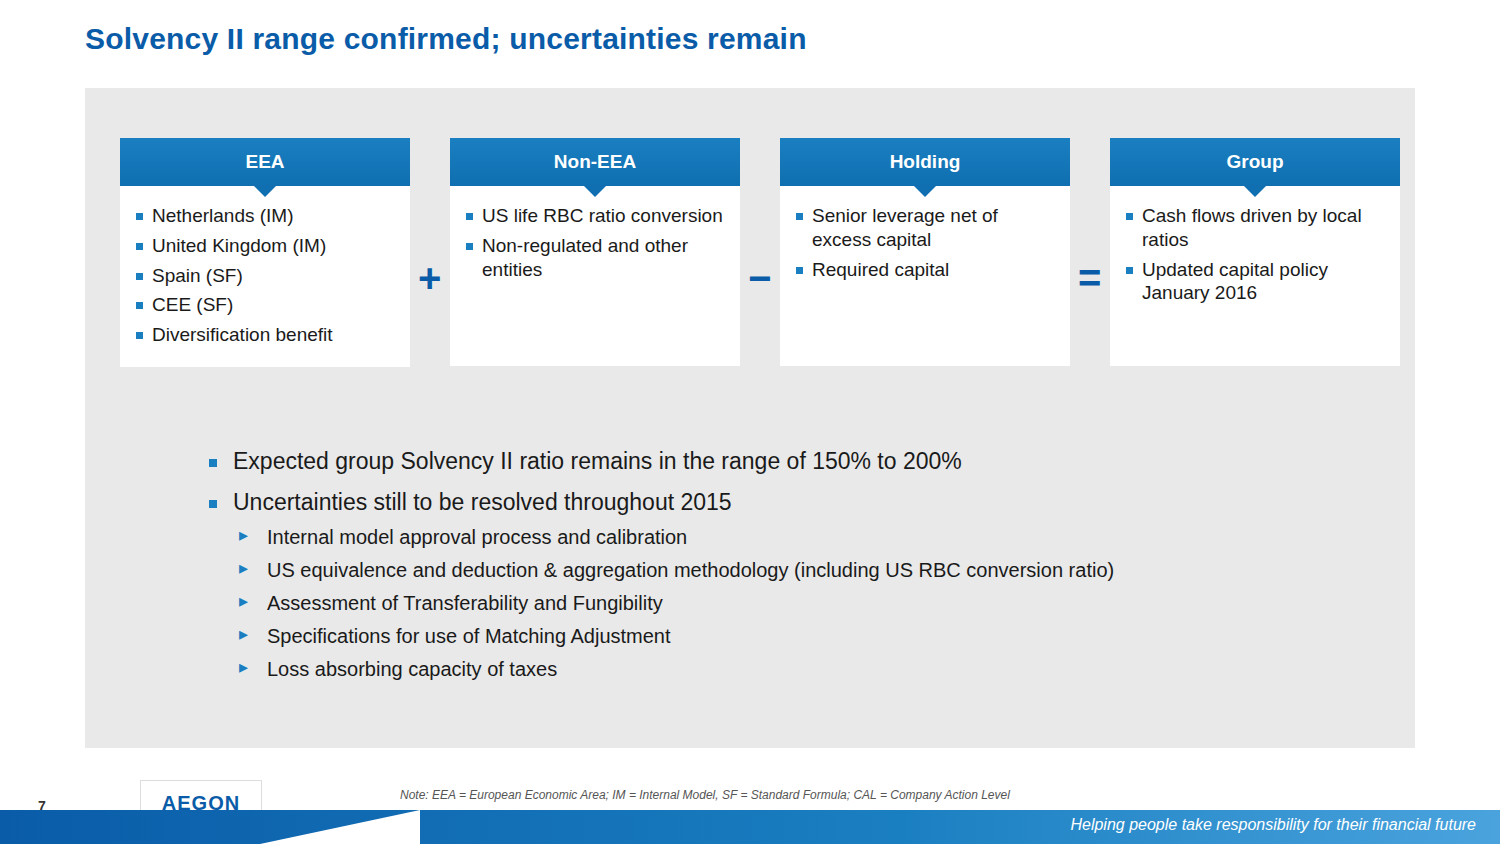Solvency II range confirmed; uncertainties remain
EEA
Netherlands (IM)
United Kingdom (IM)
Spain (SF)
CEE (SF)
Diversification benefit
+
Non-EEA
US life RBC ratio conversion
Non-regulated and other entities
−
Holding
Senior leverage net of excess capital
Required capital
=
Group
Cash flows driven by local ratios
Updated capital policy January 2016
Expected group Solvency II ratio remains in the range of 150% to 200%
Uncertainties still to be resolved throughout 2015
Internal model approval process and calibration
US equivalence and deduction & aggregation methodology (including US RBC conversion ratio)
Assessment of Transferability and Fungibility
Specifications for use of Matching Adjustment
Loss absorbing capacity of taxes
7
AEGON
Note: EEA = European Economic Area; IM = Internal Model, SF = Standard Formula; CAL = Company Action Level
Helping people take responsibility for their financial future